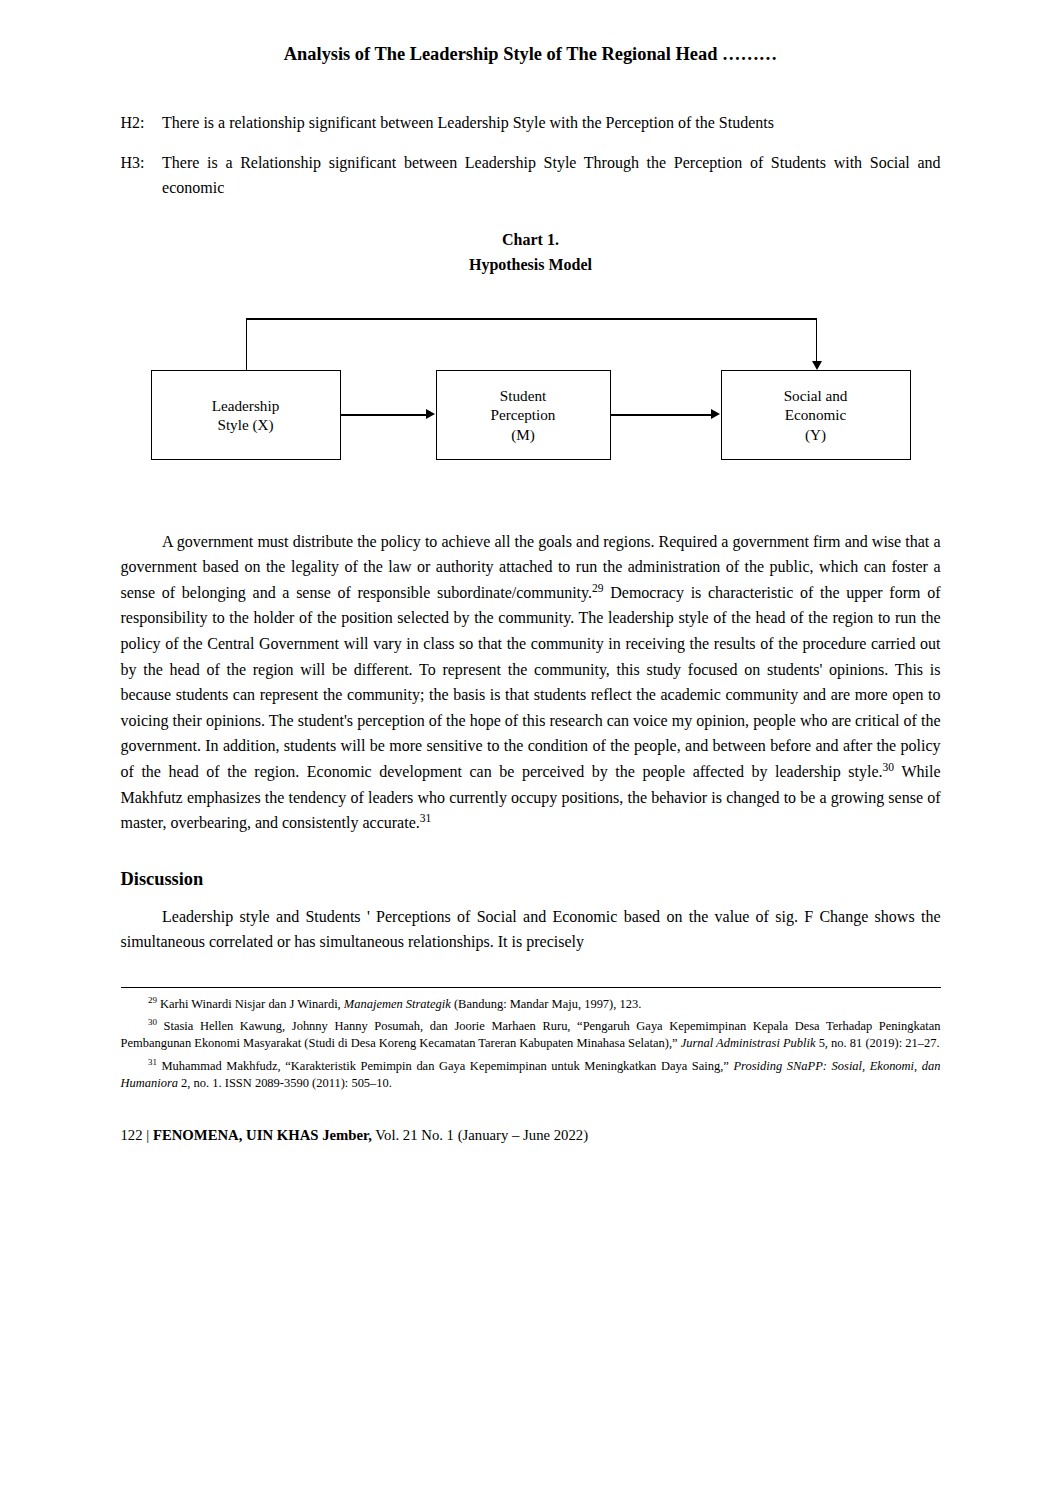Analysis of The Leadership Style of The Regional Head ………
H2:
There is a relationship significant between Leadership Style with the Perception of the Students
H3:
There is a Relationship significant between Leadership Style Through the Perception of Students with Social and economic
Chart 1.
Hypothesis Model
Leadership
Style (X)
Student
Perception
(M)
Social and
Economic
(Y)
A government must distribute the policy to achieve all the goals and regions. Required a government firm and wise that a government based on the legality of the law or authority attached to run the administration of the public, which can foster a sense of belonging and a sense of responsible subordinate/community.29 Democracy is characteristic of the upper form of responsibility to the holder of the position selected by the community. The leadership style of the head of the region to run the policy of the Central Government will vary in class so that the community in receiving the results of the procedure carried out by the head of the region will be different. To represent the community, this study focused on students' opinions. This is because students can represent the community; the basis is that students reflect the academic community and are more open to voicing their opinions. The student's perception of the hope of this research can voice my opinion, people who are critical of the government. In addition, students will be more sensitive to the condition of the people, and between before and after the policy of the head of the region. Economic development can be perceived by the people affected by leadership style.30 While Makhfutz emphasizes the tendency of leaders who currently occupy positions, the behavior is changed to be a growing sense of master, overbearing, and consistently accurate.31
Discussion
Leadership style and Students ' Perceptions of Social and Economic based on the value of sig. F Change shows the simultaneous correlated or has simultaneous relationships. It is precisely
29 Karhi Winardi Nisjar dan J Winardi, Manajemen Strategik (Bandung: Mandar Maju, 1997), 123.
30 Stasia Hellen Kawung, Johnny Hanny Posumah, dan Joorie Marhaen Ruru, “Pengaruh Gaya Kepemimpinan Kepala Desa Terhadap Peningkatan Pembangunan Ekonomi Masyarakat (Studi di Desa Koreng Kecamatan Tareran Kabupaten Minahasa Selatan),” Jurnal Administrasi Publik 5, no. 81 (2019): 21–27.
31 Muhammad Makhfudz, “Karakteristik Pemimpin dan Gaya Kepemimpinan untuk Meningkatkan Daya Saing,” Prosiding SNaPP: Sosial, Ekonomi, dan Humaniora 2, no. 1. ISSN 2089-3590 (2011): 505–10.
122 | FENOMENA, UIN KHAS Jember, Vol. 21 No. 1 (January – June 2022)